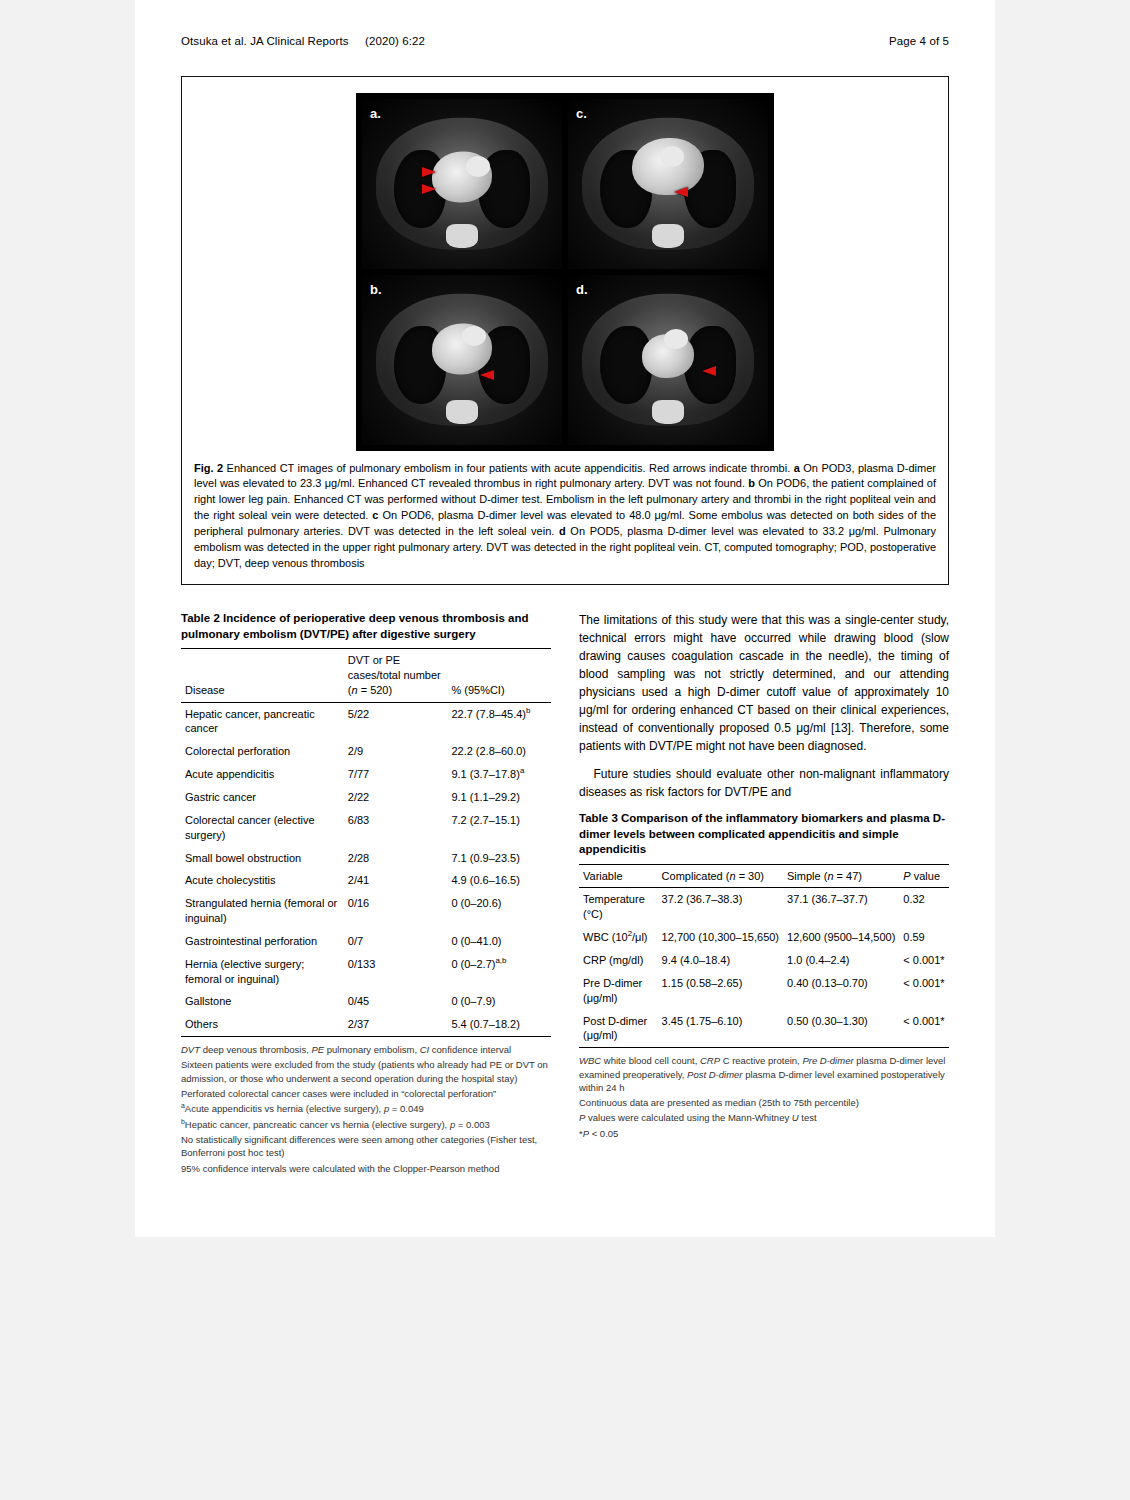Otsuka et al. JA Clinical Reports (2020) 6:22
Page 4 of 5
a.
c.
b.
d.
Fig. 2 Enhanced CT images of pulmonary embolism in four patients with acute appendicitis. Red arrows indicate thrombi. a On POD3, plasma D-dimer level was elevated to 23.3 μg/ml. Enhanced CT revealed thrombus in right pulmonary artery. DVT was not found. b On POD6, the patient complained of right lower leg pain. Enhanced CT was performed without D-dimer test. Embolism in the left pulmonary artery and thrombi in the right popliteal vein and the right soleal vein were detected. c On POD6, plasma D-dimer level was elevated to 48.0 μg/ml. Some embolus was detected on both sides of the peripheral pulmonary arteries. DVT was detected in the left soleal vein. d On POD5, plasma D-dimer level was elevated to 33.2 μg/ml. Pulmonary embolism was detected in the upper right pulmonary artery. DVT was detected in the right popliteal vein. CT, computed tomography; POD, postoperative day; DVT, deep venous thrombosis
Table 2 Incidence of perioperative deep venous thrombosis and pulmonary embolism (DVT/PE) after digestive surgery
| Disease | DVT or PE cases/total number ( n = 520) | % (95%CI) |
| --- | --- | --- |
| Hepatic cancer, pancreatic cancer | 5/22 | 22.7 (7.8–45.4) b |
| Colorectal perforation | 2/9 | 22.2 (2.8–60.0) |
| Acute appendicitis | 7/77 | 9.1 (3.7–17.8) a |
| Gastric cancer | 2/22 | 9.1 (1.1–29.2) |
| Colorectal cancer (elective surgery) | 6/83 | 7.2 (2.7–15.1) |
| Small bowel obstruction | 2/28 | 7.1 (0.9–23.5) |
| Acute cholecystitis | 2/41 | 4.9 (0.6–16.5) |
| Strangulated hernia (femoral or inguinal) | 0/16 | 0 (0–20.6) |
| Gastrointestinal perforation | 0/7 | 0 (0–41.0) |
| Hernia (elective surgery; femoral or inguinal) | 0/133 | 0 (0–2.7) a,b |
| Gallstone | 0/45 | 0 (0–7.9) |
| Others | 2/37 | 5.4 (0.7–18.2) |
DVT deep venous thrombosis, PE pulmonary embolism, CI confidence interval
Sixteen patients were excluded from the study (patients who already had PE or DVT on admission, or those who underwent a second operation during the hospital stay)
Perforated colorectal cancer cases were included in “colorectal perforation”
aAcute appendicitis vs hernia (elective surgery), p = 0.049
bHepatic cancer, pancreatic cancer vs hernia (elective surgery), p = 0.003
No statistically significant differences were seen among other categories (Fisher test, Bonferroni post hoc test)
95% confidence intervals were calculated with the Clopper-Pearson method
The limitations of this study were that this was a single-center study, technical errors might have occurred while drawing blood (slow drawing causes coagulation cascade in the needle), the timing of blood sampling was not strictly determined, and our attending physicians used a high D-dimer cutoff value of approximately 10 μg/ml for ordering enhanced CT based on their clinical experiences, instead of conventionally proposed 0.5 μg/ml [13]. Therefore, some patients with DVT/PE might not have been diagnosed.
Future studies should evaluate other non-malignant inflammatory diseases as risk factors for DVT/PE and
Table 3 Comparison of the inflammatory biomarkers and plasma D-dimer levels between complicated appendicitis and simple appendicitis
| Variable | Complicated ( n = 30) | Simple ( n = 47) | P value |
| --- | --- | --- | --- |
| Temperature (°C) | 37.2 (36.7–38.3) | 37.1 (36.7–37.7) | 0.32 |
| WBC (10 2 /μl) | 12,700 (10,300–15,650) | 12,600 (9500–14,500) | 0.59 |
| CRP (mg/dl) | 9.4 (4.0–18.4) | 1.0 (0.4–2.4) | < 0.001* |
| Pre D-dimer (μg/ml) | 1.15 (0.58–2.65) | 0.40 (0.13–0.70) | < 0.001* |
| Post D-dimer (μg/ml) | 3.45 (1.75–6.10) | 0.50 (0.30–1.30) | < 0.001* |
WBC white blood cell count, CRP C reactive protein, Pre D-dimer plasma D-dimer level examined preoperatively, Post D-dimer plasma D-dimer level examined postoperatively within 24 h
Continuous data are presented as median (25th to 75th percentile)
P values were calculated using the Mann-Whitney U test
*P < 0.05